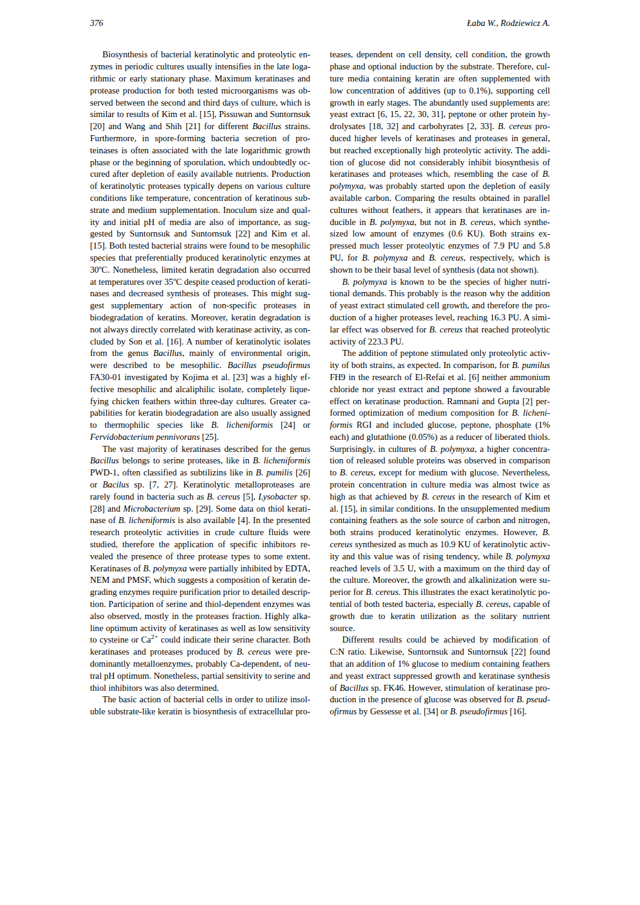376 Łaba W., Rodziewicz A.
Biosynthesis of bacterial keratinolytic and proteolytic enzymes in periodic cultures usually intensifies in the late logarithmic or early stationary phase. Maximum keratinases and protease production for both tested microorganisms was observed between the second and third days of culture, which is similar to results of Kim et al. [15], Pissuwan and Suntornsuk [20] and Wang and Shih [21] for different Bacillus strains. Furthermore, in spore-forming bacteria secretion of proteinases is often associated with the late logarithmic growth phase or the beginning of sporulation, which undoubtedly occured after depletion of easily available nutrients. Production of keratinolytic proteases typically depens on various culture conditions like temperature, concentration of keratinous substrate and medium supplementation. Inoculum size and quality and initial pH of media are also of importance, as suggested by Suntornsuk and Suntornsuk [22] and Kim et al. [15]. Both tested bacterial strains were found to be mesophilic species that preferentially produced keratinolytic enzymes at 30ºC. Nonetheless, limited keratin degradation also occurred at temperatures over 35ºC despite ceased production of keratinases and decreased synthesis of proteases. This might suggest supplementary action of non-specific proteases in biodegradation of keratins. Moreover, keratin degradation is not always directly correlated with keratinase activity, as concluded by Son et al. [16]. A number of keratinolytic isolates from the genus Bacillus, mainly of environmental origin, were described to be mesophilic. Bacillus pseudofirmus FA30-01 investigated by Kojima et al. [23] was a highly effective mesophilic and alcaliphilic isolate, completely liquefying chicken feathers within three-day cultures. Greater capabilities for keratin biodegradation are also usually assigned to thermophilic species like B. licheniformis [24] or Fervidobacterium pennivorans [25].
The vast majority of keratinases described for the genus Bacillus belongs to serine proteases, like in B. licheniformis PWD-1, often classified as subtilizins like in B. pumilis [26] or Bacilus sp. [7, 27]. Keratinolytic metalloproteases are rarely found in bacteria such as B. cereus [5], Lysobacter sp. [28] and Microbacterium sp. [29]. Some data on thiol keratinase of B. licheniformis is also available [4]. In the presented research proteolytic activities in crude culture fluids were studied, therefore the application of specific inhibitors revealed the presence of three protease types to some extent. Keratinases of B. polymyxa were partially inhibited by EDTA, NEM and PMSF, which suggests a composition of keratin degrading enzymes require purification prior to detailed description. Participation of serine and thiol-dependent enzymes was also observed, mostly in the proteases fraction. Highly alkaline optimum activity of keratinases as well as low sensitivity to cysteine or Ca2+ could indicate their serine character. Both keratinases and proteases produced by B. cereus were predominantly metalloenzymes, probably Ca-dependent, of neutral pH optimum. Nonetheless, partial sensitivity to serine and thiol inhibitors was also determined.
The basic action of bacterial cells in order to utilize insoluble substrate-like keratin is biosynthesis of extracellular proteases, dependent on cell density, cell condition, the growth phase and optional induction by the substrate. Therefore, culture media containing keratin are often supplemented with low concentration of additives (up to 0.1%), supporting cell growth in early stages. The abundantly used supplements are: yeast extract [6, 15, 22, 30, 31], peptone or other protein hydrolysates [18, 32] and carbohyrates [2, 33]. B. cereus produced higher levels of keratinases and proteases in general, but reached exceptionally high proteolytic activity. The addition of glucose did not considerably inhibit biosynthesis of keratinases and proteases which, resembling the case of B. polymyxa, was probably started upon the depletion of easily available carbon. Comparing the results obtained in parallel cultures without feathers, it appears that keratinases are inducible in B. polymyxa, but not in B. cereus, which synthesized low amount of enzymes (0.6 KU). Both strains expressed much lesser proteolytic enzymes of 7.9 PU and 5.8 PU, for B. polymyxa and B. cereus, respectively, which is shown to be their basal level of synthesis (data not shown).
B. polymyxa is known to be the species of higher nutritional demands. This probably is the reason why the addition of yeast extract stimulated cell growth, and therefore the production of a higher proteases level, reaching 16.3 PU. A similar effect was observed for B. cereus that reached proteolytic activity of 223.3 PU.
The addition of peptone stimulated only proteolytic activity of both strains, as expected. In comparison, for B. pumilus FH9 in the research of El-Refai et al. [6] neither ammonium chloride nor yeast extract and peptone showed a favourable effect on keratinase production. Ramnani and Gupta [2] performed optimization of medium composition for B. licheniformis RGI and included glucose, peptone, phosphate (1% each) and glutathione (0.05%) as a reducer of liberated thiols. Surprisingly, in cultures of B. polymyxa, a higher concentration of released soluble proteins was observed in comparison to B. cereus, except for medium with glucose. Nevertheless, protein concentration in culture media was almost twice as high as that achieved by B. cereus in the research of Kim et al. [15], in similar conditions. In the unsupplemented medium containing feathers as the sole source of carbon and nitrogen, both strains produced keratinolytic enzymes. However, B. cereus synthesized as much as 10.9 KU of keratinolytic activity and this value was of rising tendency, while B. polymyxa reached levels of 3.5 U, with a maximum on the third day of the culture. Moreover, the growth and alkalinization were superior for B. cereus. This illustrates the exact keratinolytic potential of both tested bacteria, especially B. cereus, capable of growth due to keratin utilization as the solitary nutrient source.
Different results could be achieved by modification of C:N ratio. Likewise, Suntornsuk and Suntornsuk [22] found that an addition of 1% glucose to medium containing feathers and yeast extract suppressed growth and keratinase synthesis of Bacillus sp. FK46. However, stimulation of keratinase production in the presence of glucose was observed for B. pseudofirmus by Gessesse et al. [34] or B. pseudofirmus [16].